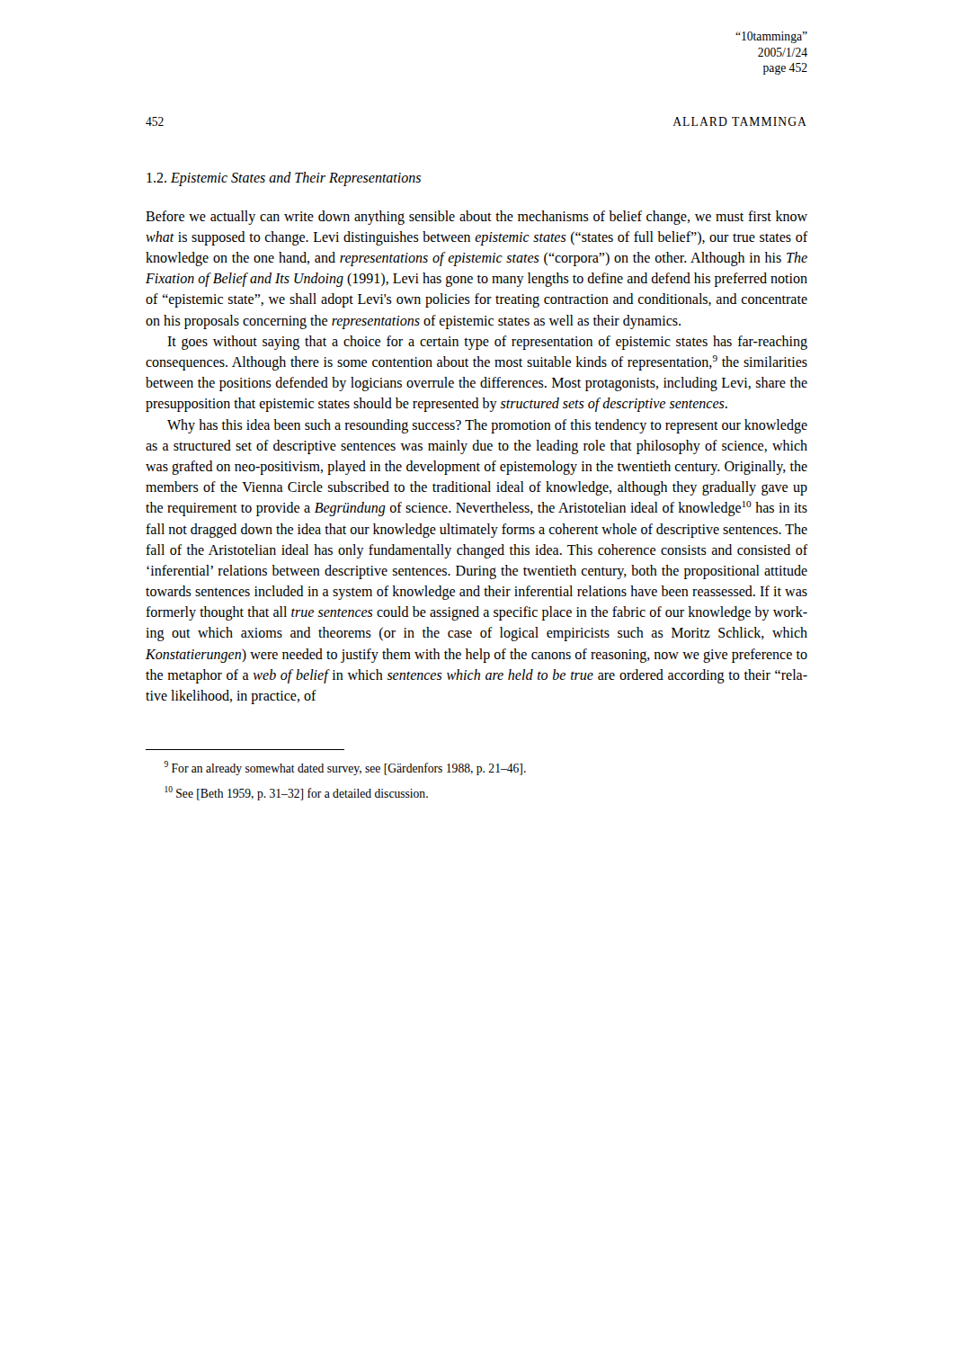“10tamminga”
2005/1/24
page 452
452 ALLARD TAMMINGA
1.2. Epistemic States and Their Representations
Before we actually can write down anything sensible about the mechanisms of belief change, we must first know what is supposed to change. Levi distinguishes between epistemic states (“states of full belief”), our true states of knowledge on the one hand, and representations of epistemic states (“corpora”) on the other. Although in his The Fixation of Belief and Its Undoing (1991), Levi has gone to many lengths to define and defend his preferred notion of “epistemic state”, we shall adopt Levi's own policies for treating contraction and conditionals, and concentrate on his proposals concerning the representations of epistemic states as well as their dynamics.
It goes without saying that a choice for a certain type of representation of epistemic states has far-reaching consequences. Although there is some contention about the most suitable kinds of representation,9 the similarities between the positions defended by logicians overrule the differences. Most protagonists, including Levi, share the presupposition that epistemic states should be represented by structured sets of descriptive sentences.
Why has this idea been such a resounding success? The promotion of this tendency to represent our knowledge as a structured set of descriptive sentences was mainly due to the leading role that philosophy of science, which was grafted on neo-positivism, played in the development of epistemology in the twentieth century. Originally, the members of the Vienna Circle subscribed to the traditional ideal of knowledge, although they gradually gave up the requirement to provide a Begründung of science. Nevertheless, the Aristotelian ideal of knowledge10 has in its fall not dragged down the idea that our knowledge ultimately forms a coherent whole of descriptive sentences. The fall of the Aristotelian ideal has only fundamentally changed this idea. This coherence consists and consisted of ‘inferential’ relations between descriptive sentences. During the twentieth century, both the propositional attitude towards sentences included in a system of knowledge and their inferential relations have been reassessed. If it was formerly thought that all true sentences could be assigned a specific place in the fabric of our knowledge by working out which axioms and theorems (or in the case of logical empiricists such as Moritz Schlick, which Konstatierungen) were needed to justify them with the help of the canons of reasoning, now we give preference to the metaphor of a web of belief in which sentences which are held to be true are ordered according to their “relative likelihood, in practice, of
9 For an already somewhat dated survey, see [Gärdenfors 1988, p. 21–46].
10 See [Beth 1959, p. 31–32] for a detailed discussion.